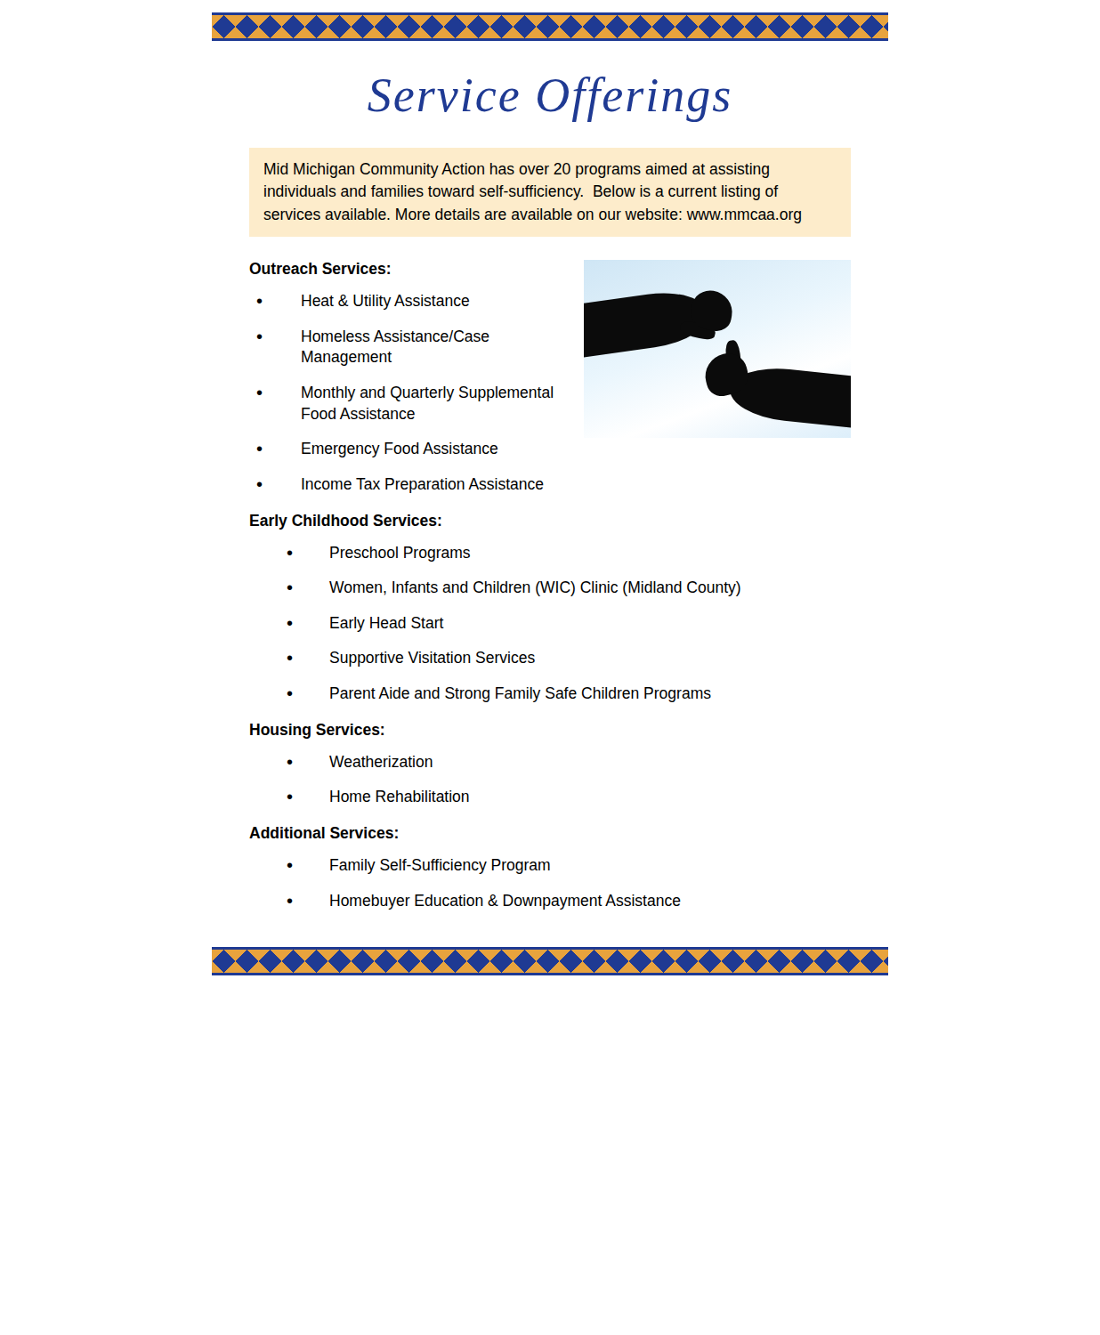Service Offerings
Mid Michigan Community Action has over 20 programs aimed at assisting individuals and families toward self-sufficiency. Below is a current listing of services available. More details are available on our website: www.mmcaa.org
Outreach Services:
Heat & Utility Assistance
Homeless Assistance/Case Management
Monthly and Quarterly Supplemental Food Assistance
Emergency Food Assistance
Income Tax Preparation Assistance
Early Childhood Services:
Preschool Programs
Women, Infants and Children (WIC) Clinic (Midland County)
Early Head Start
Supportive Visitation Services
Parent Aide and Strong Family Safe Children Programs
Housing Services:
Weatherization
Home Rehabilitation
Additional Services:
Family Self-Sufficiency Program
Homebuyer Education & Downpayment Assistance